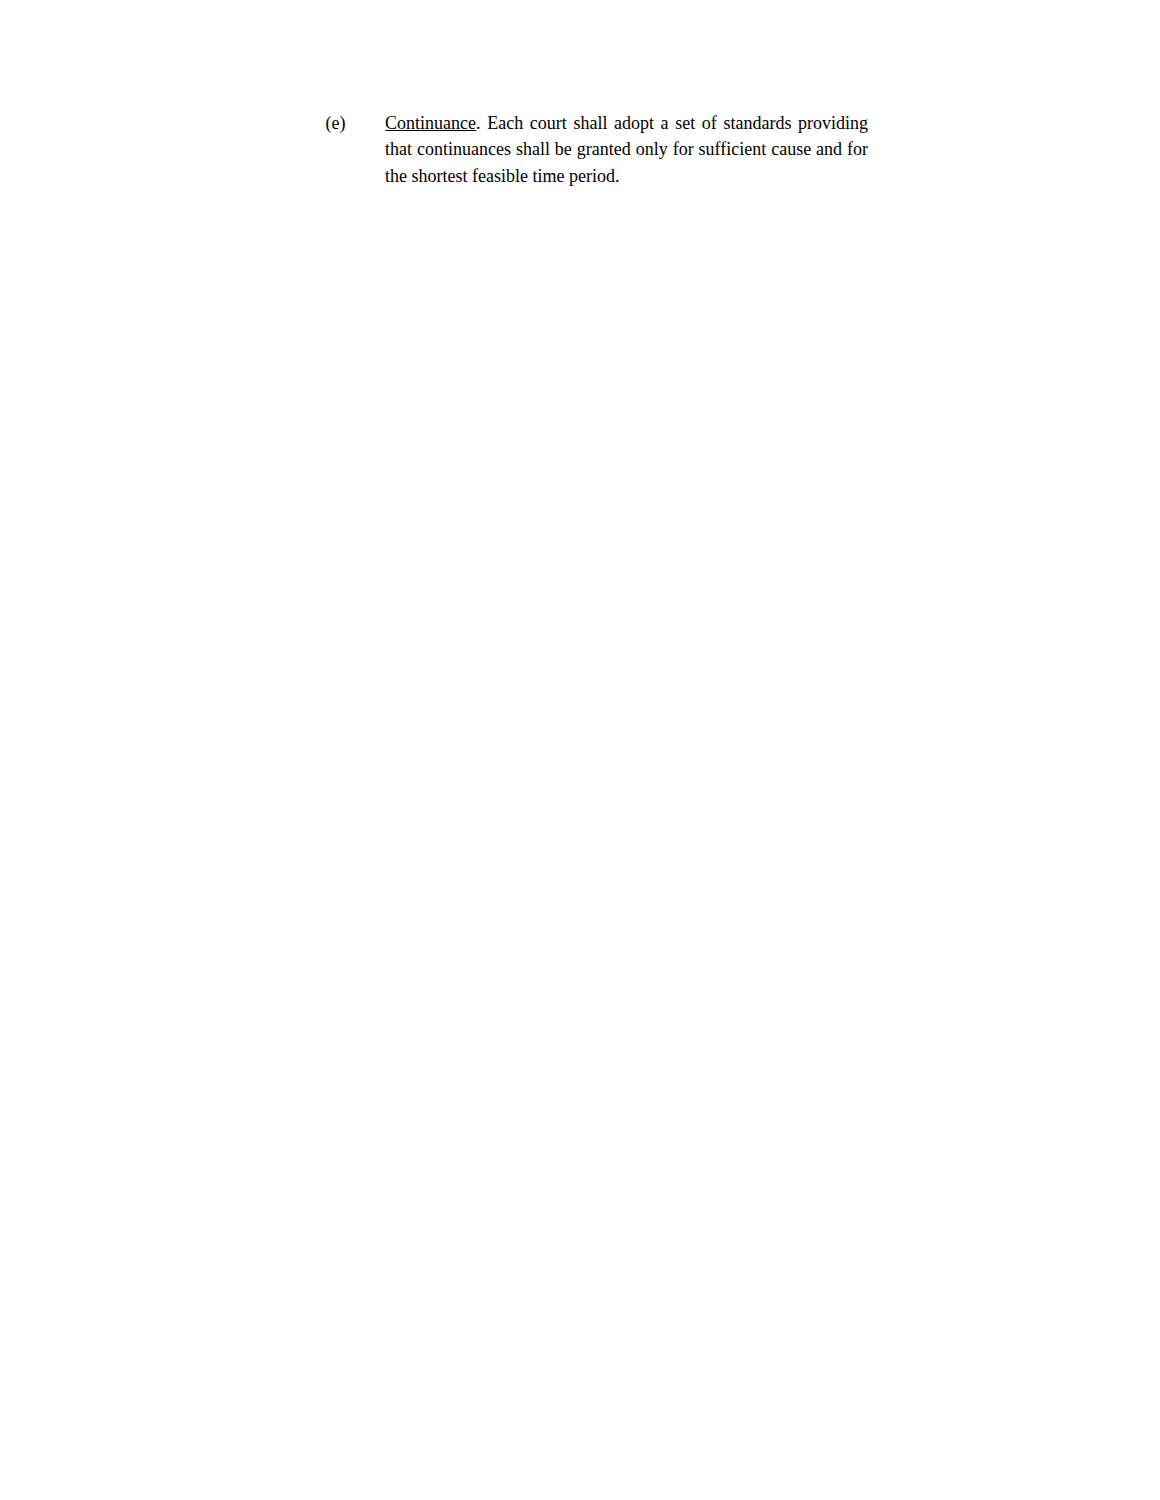(e)
Continuance. Each court shall adopt a set of standards providing that continuances shall be granted only for sufficient cause and for the shortest feasible time period.